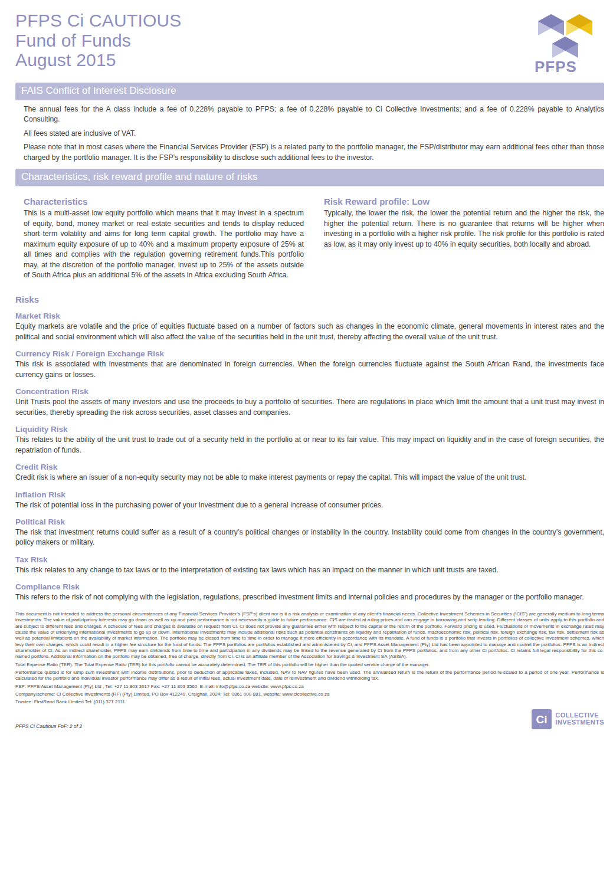PFPS Ci CAUTIOUS
Fund of Funds
August 2015
PFPS
FAIS Conflict of Interest Disclosure
The annual fees for the A class include a fee of 0.228% payable to PFPS; a fee of 0.228% payable to Ci Collective Investments; and a fee of 0.228% payable to Analytics Consulting.
All fees stated are inclusive of VAT.
Please note that in most cases where the Financial Services Provider (FSP) is a related party to the portfolio manager, the FSP/distributor may earn additional fees other than those charged by the portfolio manager. It is the FSP’s responsibility to disclose such additional fees to the investor.
Characteristics, risk reward profile and nature of risks
Characteristics
This is a multi-asset low equity portfolio which means that it may invest in a spectrum of equity, bond, money market or real estate securities and tends to display reduced short term volatility and aims for long term capital growth. The portfolio may have a maximum equity exposure of up to 40% and a maximum property exposure of 25% at all times and complies with the regulation governing retirement funds.This portfolio may, at the discretion of the portfolio manager, invest up to 25% of the assets outside of South Africa plus an additional 5% of the assets in Africa excluding South Africa.
Risk Reward profile: Low
Typically, the lower the risk, the lower the potential return and the higher the risk, the higher the potential return. There is no guarantee that returns will be higher when investing in a portfolio with a higher risk profile. The risk profile for this portfolio is rated as low, as it may only invest up to 40% in equity securities, both locally and abroad.
Risks
Market Risk
Equity markets are volatile and the price of equities fluctuate based on a number of factors such as changes in the economic climate, general movements in interest rates and the political and social environment which will also affect the value of the securities held in the unit trust, thereby affecting the overall value of the unit trust.
Currency Risk / Foreign Exchange Risk
This risk is associated with investments that are denominated in foreign currencies. When the foreign currencies fluctuate against the South African Rand, the investments face currency gains or losses.
Concentration Risk
Unit Trusts pool the assets of many investors and use the proceeds to buy a portfolio of securities. There are regulations in place which limit the amount that a unit trust may invest in securities, thereby spreading the risk across securities, asset classes and companies.
Liquidity Risk
This relates to the ability of the unit trust to trade out of a security held in the portfolio at or near to its fair value. This may impact on liquidity and in the case of foreign securities, the repatriation of funds.
Credit Risk
Credit risk is where an issuer of a non-equity security may not be able to make interest payments or repay the capital. This will impact the value of the unit trust.
Inflation Risk
The risk of potential loss in the purchasing power of your investment due to a general increase of consumer prices.
Political Risk
The risk that investment returns could suffer as a result of a country’s political changes or instability in the country. Instability could come from changes in the country’s government, policy makers or military.
Tax Risk
This risk relates to any change to tax laws or to the interpretation of existing tax laws which has an impact on the manner in which unit trusts are taxed.
Compliance Risk
This refers to the risk of not complying with the legislation, regulations, prescribed investment limits and internal policies and procedures by the manager or the portfolio manager.
This document is not intended to address the personal circumstances of any Financial Services Provider’s (FSP’s) client nor is it a risk analysis or examination of any client’s financial needs. Collective Investment Schemes in Securities (“CIS”) are generally medium to long terms investments. The value of participatory interests may go down as well as up and past performance is not necessarily a guide to future performance. CIS are traded at ruling prices and can engage in borrowing and scrip lending. Different classes of units apply to this portfolio and are subject to different fees and charges. A schedule of fees and charges is available on request from Ci. Ci does not provide any guarantee either with respect to the capital or the return of the portfolio. Forward pricing is used. Fluctuations or movements in exchange rates may cause the value of underlying international investments to go up or down. International Investments may include additional risks such as potential constraints on liquidity and repatriation of funds, macroeconomic risk, political risk, foreign exchange risk, tax risk, settlement risk as well as potential limitations on the availability of market information. The portfolio may be closed from time to time in order to manage it more efficiently in accordance with its mandate. A fund of funds is a portfolio that invests in portfolios of collective investment schemes, which levy their own charges, which could result in a higher fee structure for the fund of funds. The PFPS portfolios are portfolios established and administered by Ci, and PFPS Asset Management (Pty) Ltd has been appointed to manage and market the portfolios. PFPS is an indirect shareholder of Ci. As an indirect shareholder, PFPS may earn dividends from time to time and participation in any dividends may be linked to the revenue generated by Ci from the PFPS portfolios, and from any other Ci portfolios. Ci retains full legal responsibility for this co-named portfolio. Additional information on the portfolio may be obtained, free of charge, directly from Ci. Ci is an affiliate member of the Association for Savings & Investment SA (ASISA).
Total Expense Ratio (TER): The Total Expense Ratio (TER) for this portfolio cannot be accurately determined. The TER of this portfolio will be higher than the quoted service charge of the manager.
Performance quoted is for lump sum investment with income distributions, prior to deduction of applicable taxes, included. NAV to NAV figures have been used. The annualised return is the return of the performance period re-scaled to a period of one year. Performance is calculated for the portfolio and individual investor performance may differ as a result of initial fees, actual investment date, date of reinvestment and dividend withholding tax.
FSP: PFPS Asset Management (Pty) Ltd , Tel: +27 11 803 3017 Fax: +27 11 803 3560 E-mail: info@pfps.co.za website: www.pfps.co.za
Company/scheme: Ci Collective Investments (RF) (Pty) Limited, PO Box 412249, Craighall, 2024; Tel: 0861 000 881, website: www.cicollective.co.za
Trustee: FirstRand Bank Limited Tel: (011) 371 2111.
PFPS Ci Cautious FoF: 2 of 2
Ci
COLLECTIVE
INVESTMENTS